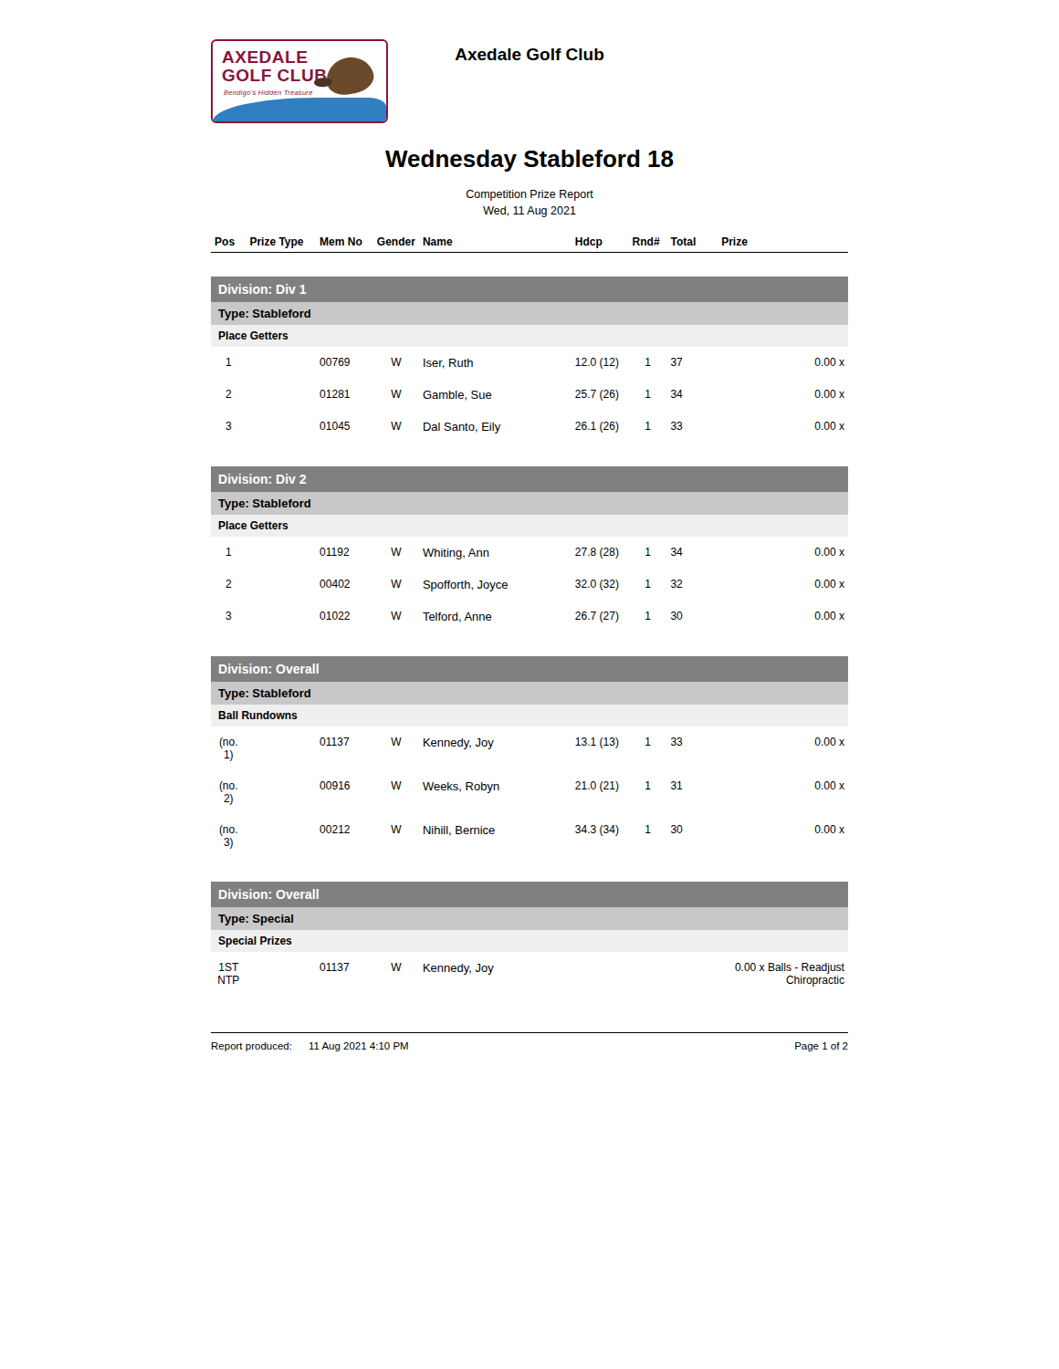AXEDALE
GOLF CLUB
Bendigo's Hidden Treasure
Axedale Golf Club
Wednesday Stableford 18
Competition Prize Report
Wed, 11 Aug 2021
| Pos | Prize Type | Mem No | Gender | Name | Hdcp | Rnd# | Total | Prize |
| --- | --- | --- | --- | --- | --- | --- | --- | --- |
| Division: Div 1 |
| Type: Stableford |
| Place Getters |
| 1 | | 00769 | W | Iser, Ruth | 12.0 (12) | 1 | 37 | 0.00 x |
| 2 | | 01281 | W | Gamble, Sue | 25.7 (26) | 1 | 34 | 0.00 x |
| 3 | | 01045 | W | Dal Santo, Eily | 26.1 (26) | 1 | 33 | 0.00 x |
| Division: Div 2 |
| Type: Stableford |
| Place Getters |
| 1 | | 01192 | W | Whiting, Ann | 27.8 (28) | 1 | 34 | 0.00 x |
| 2 | | 00402 | W | Spofforth, Joyce | 32.0 (32) | 1 | 32 | 0.00 x |
| 3 | | 01022 | W | Telford, Anne | 26.7 (27) | 1 | 30 | 0.00 x |
| Division: Overall |
| Type: Stableford |
| Ball Rundowns |
| (no. 1) | | 01137 | W | Kennedy, Joy | 13.1 (13) | 1 | 33 | 0.00 x |
| (no. 2) | | 00916 | W | Weeks, Robyn | 21.0 (21) | 1 | 31 | 0.00 x |
| (no. 3) | | 00212 | W | Nihill, Bernice | 34.3 (34) | 1 | 30 | 0.00 x |
| Division: Overall |
| Type: Special |
| Special Prizes |
| 1ST NTP | | 01137 | W | Kennedy, Joy | | | | 0.00 x Balls - Readjust Chiropractic |
Report produced: 11 Aug 2021 4:10 PM
Page 1 of 2